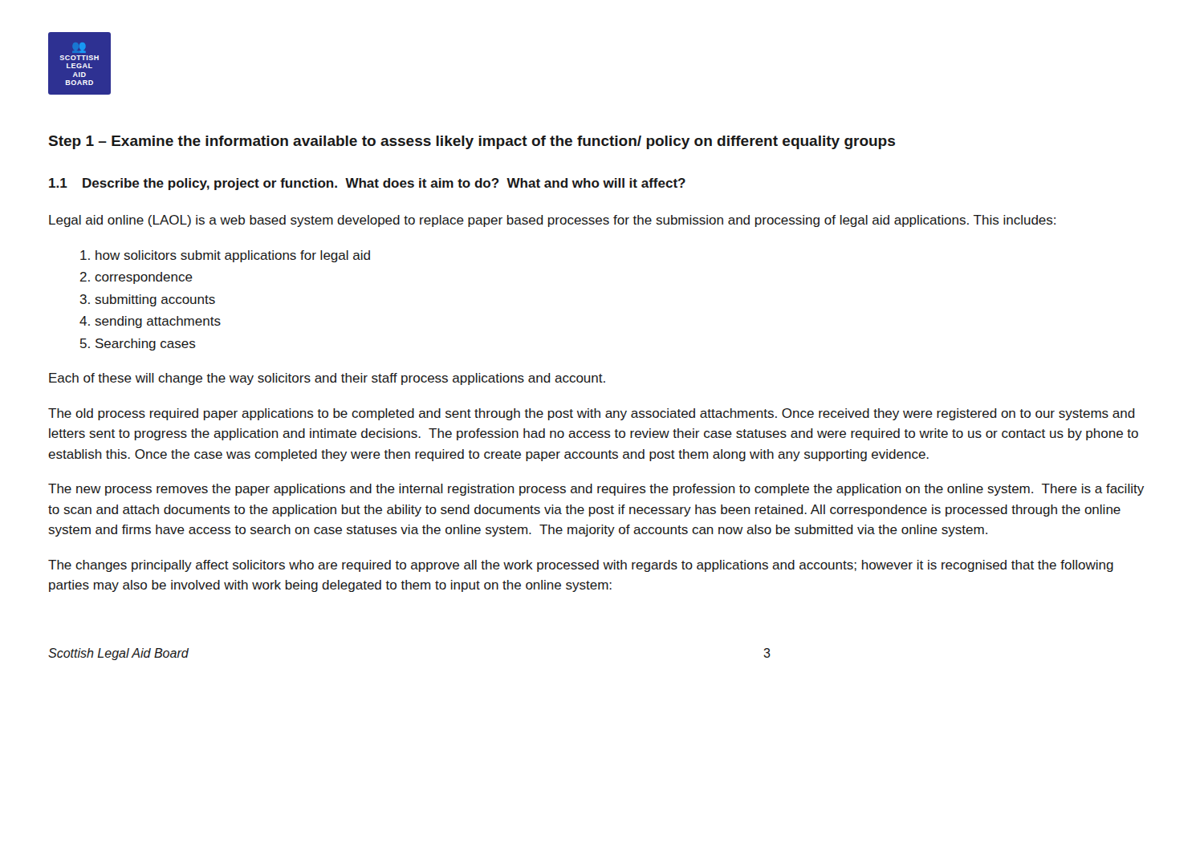👥 SCOTTISH LEGAL AID BOARD
Step 1 – Examine the information available to assess likely impact of the function/ policy on different equality groups
1.1 Describe the policy, project or function. What does it aim to do? What and who will it affect?
Legal aid online (LAOL) is a web based system developed to replace paper based processes for the submission and processing of legal aid applications. This includes:
how solicitors submit applications for legal aid
correspondence
submitting accounts
sending attachments
Searching cases
Each of these will change the way solicitors and their staff process applications and account.
The old process required paper applications to be completed and sent through the post with any associated attachments. Once received they were registered on to our systems and letters sent to progress the application and intimate decisions. The profession had no access to review their case statuses and were required to write to us or contact us by phone to establish this. Once the case was completed they were then required to create paper accounts and post them along with any supporting evidence.
The new process removes the paper applications and the internal registration process and requires the profession to complete the application on the online system. There is a facility to scan and attach documents to the application but the ability to send documents via the post if necessary has been retained. All correspondence is processed through the online system and firms have access to search on case statuses via the online system. The majority of accounts can now also be submitted via the online system.
The changes principally affect solicitors who are required to approve all the work processed with regards to applications and accounts; however it is recognised that the following parties may also be involved with work being delegated to them to input on the online system:
Scottish Legal Aid Board 3